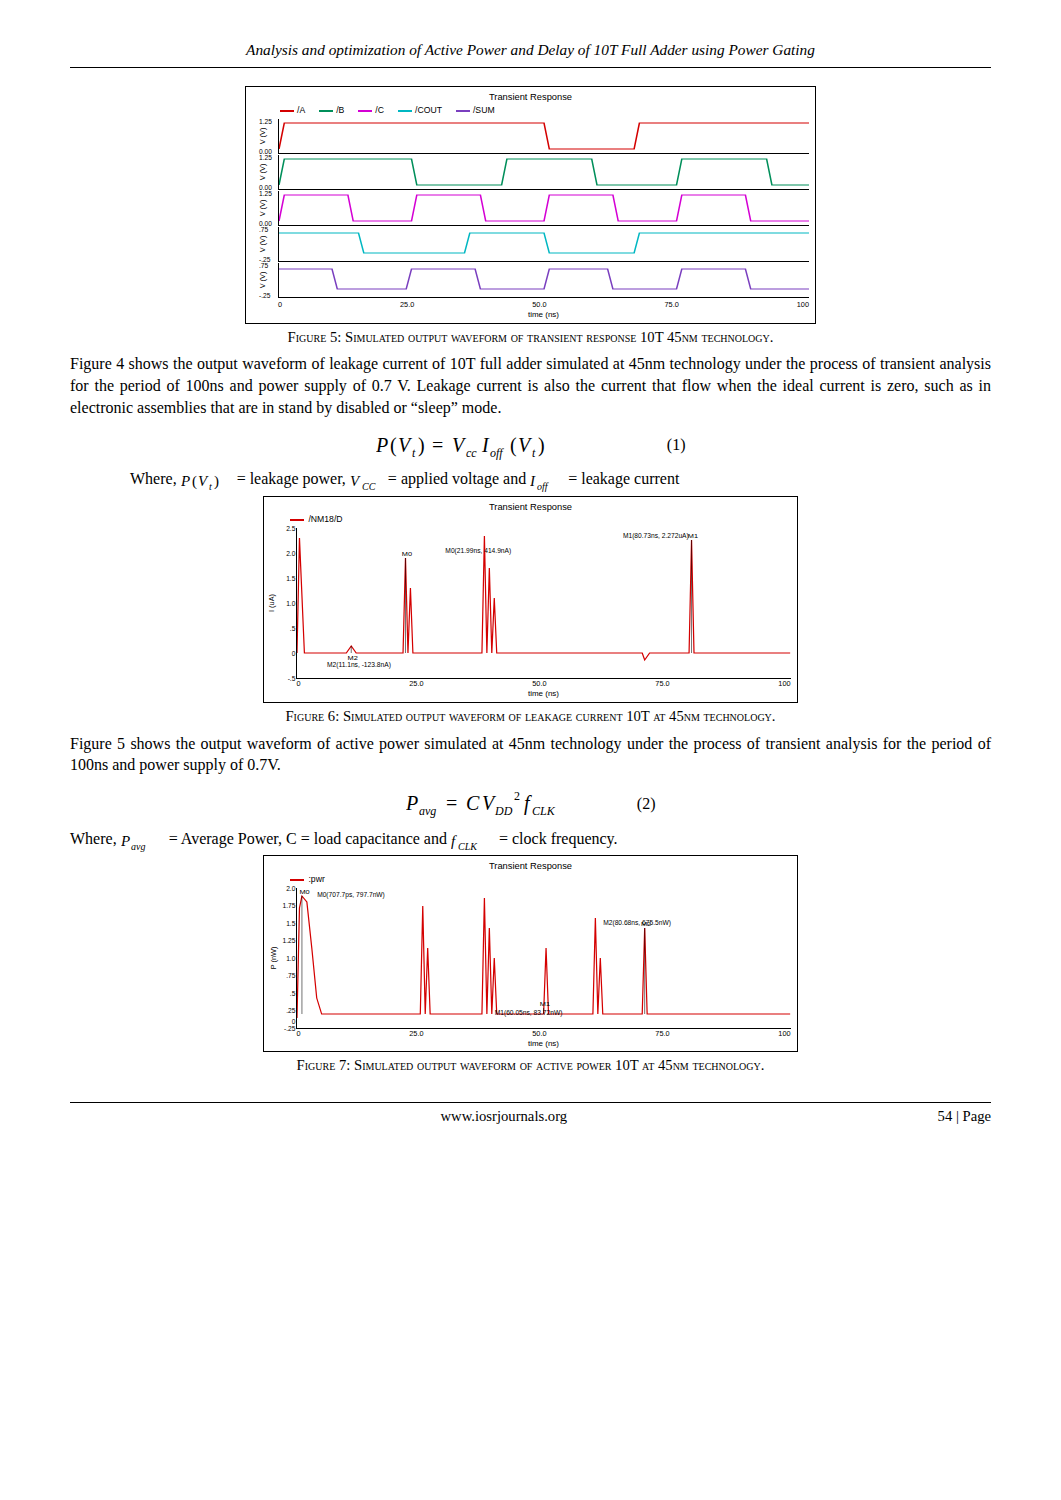Analysis and optimization of Active Power and Delay of 10T Full Adder using Power Gating
Transient Response
/A /B /C /COUT /SUM
V (V) 1.25 0.00
V (V) 1.25 0.00
V (V) 1.25 0.00
V (V) .75 -.25
V (V) .75 -.25
025.050.075.0100
time (ns)
Figure 5: Simulated output waveform of transient response 10T 45nm technology.
Figure 4 shows the output waveform of leakage current of 10T full adder simulated at 45nm technology under the process of transient analysis for the period of 100ns and power supply of 0.7 V. Leakage current is also the current that flow when the ideal current is zero, such as in electronic assemblies that are in stand by disabled or “sleep” mode.
P ( V t ) = V cc I off ( V t )
(1)
Where, P ( V t ) = leakage power, V CC = applied voltage and I off = leakage current
Transient Response
/NM18/D
I (uA)
2.5 2.0 1.5 1.0 .5 0 -.5
M0 M1 M2 M0(21.99ns, 414.9nA) M1(80.73ns, 2.272uA) M2(11.1ns, -123.8nA)
025.050.075.0100
time (ns)
Figure 6: Simulated output waveform of leakage current 10T at 45nm technology.
Figure 5 shows the output waveform of active power simulated at 45nm technology under the process of transient analysis for the period of 100ns and power supply of 0.7V.
P avg = C V DD 2 f CLK
(2)
Where, P avg = Average Power, C = load capacitance and f CLK = clock frequency.
Transient Response
:pwr
P (nW)
2.0 1.75 1.5 1.25 1.0 .75 .5 .25 0 -.25
M0 M2 M1 M0(707.7ps, 797.7nW) M2(80.68ns, 675.5nW) M1(60.05ns, 83.72nW)
025.050.075.0100
time (ns)
Figure 7: Simulated output waveform of active power 10T at 45nm technology.
www.iosrjournals.org 54 | Page